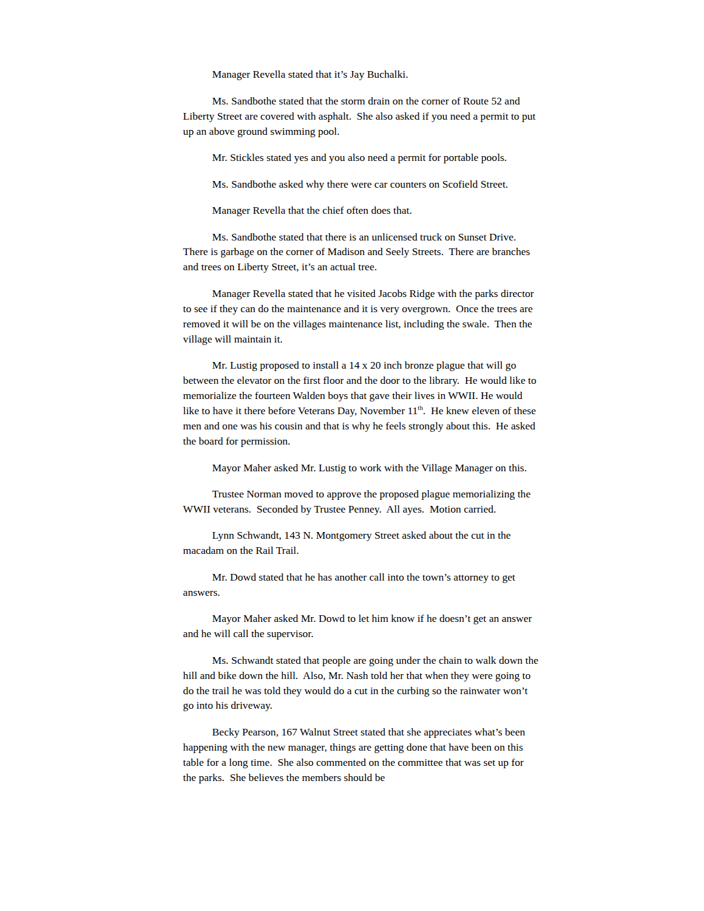Manager Revella stated that it’s Jay Buchalki.
Ms. Sandbothe stated that the storm drain on the corner of Route 52 and Liberty Street are covered with asphalt. She also asked if you need a permit to put up an above ground swimming pool.
Mr. Stickles stated yes and you also need a permit for portable pools.
Ms. Sandbothe asked why there were car counters on Scofield Street.
Manager Revella that the chief often does that.
Ms. Sandbothe stated that there is an unlicensed truck on Sunset Drive. There is garbage on the corner of Madison and Seely Streets. There are branches and trees on Liberty Street, it’s an actual tree.
Manager Revella stated that he visited Jacobs Ridge with the parks director to see if they can do the maintenance and it is very overgrown. Once the trees are removed it will be on the villages maintenance list, including the swale. Then the village will maintain it.
Mr. Lustig proposed to install a 14 x 20 inch bronze plague that will go between the elevator on the first floor and the door to the library. He would like to memorialize the fourteen Walden boys that gave their lives in WWII. He would like to have it there before Veterans Day, November 11th. He knew eleven of these men and one was his cousin and that is why he feels strongly about this. He asked the board for permission.
Mayor Maher asked Mr. Lustig to work with the Village Manager on this.
Trustee Norman moved to approve the proposed plague memorializing the WWII veterans. Seconded by Trustee Penney. All ayes. Motion carried.
Lynn Schwandt, 143 N. Montgomery Street asked about the cut in the macadam on the Rail Trail.
Mr. Dowd stated that he has another call into the town’s attorney to get answers.
Mayor Maher asked Mr. Dowd to let him know if he doesn’t get an answer and he will call the supervisor.
Ms. Schwandt stated that people are going under the chain to walk down the hill and bike down the hill. Also, Mr. Nash told her that when they were going to do the trail he was told they would do a cut in the curbing so the rainwater won’t go into his driveway.
Becky Pearson, 167 Walnut Street stated that she appreciates what’s been happening with the new manager, things are getting done that have been on this table for a long time. She also commented on the committee that was set up for the parks. She believes the members should be